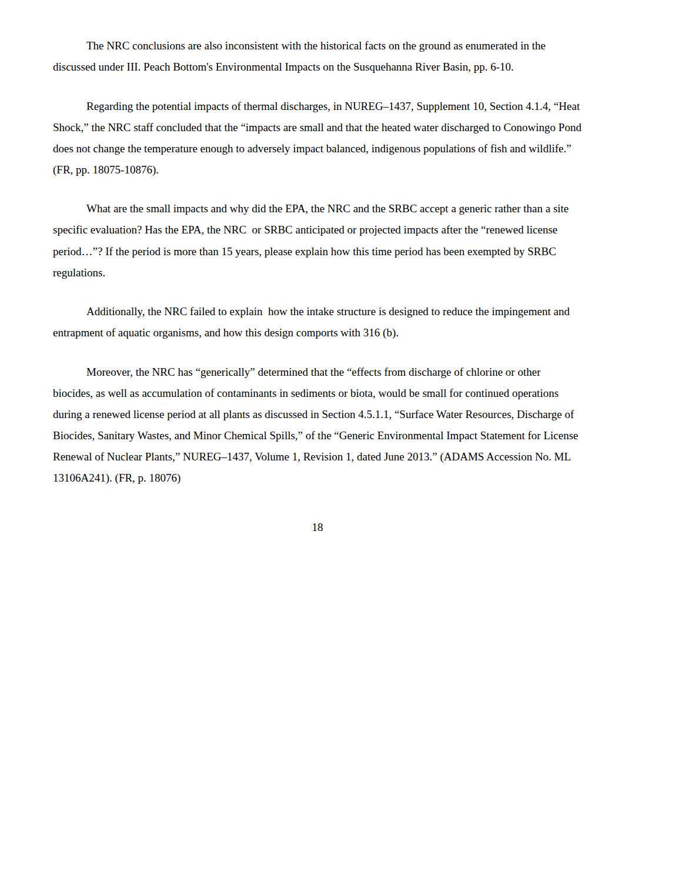The NRC conclusions are also inconsistent with the historical facts on the ground as enumerated in the discussed under III. Peach Bottom's Environmental Impacts on the Susquehanna River Basin, pp. 6-10.
Regarding the potential impacts of thermal discharges, in NUREG–1437, Supplement 10, Section 4.1.4, “Heat Shock,” the NRC staff concluded that the “impacts are small and that the heated water discharged to Conowingo Pond does not change the temperature enough to adversely impact balanced, indigenous populations of fish and wildlife.” (FR, pp. 18075-10876).
What are the small impacts and why did the EPA, the NRC and the SRBC accept a generic rather than a site specific evaluation? Has the EPA, the NRC or SRBC anticipated or projected impacts after the “renewed license period…”? If the period is more than 15 years, please explain how this time period has been exempted by SRBC regulations.
Additionally, the NRC failed to explain how the intake structure is designed to reduce the impingement and entrapment of aquatic organisms, and how this design comports with 316 (b).
Moreover, the NRC has “generically” determined that the “effects from discharge of chlorine or other biocides, as well as accumulation of contaminants in sediments or biota, would be small for continued operations during a renewed license period at all plants as discussed in Section 4.5.1.1, “Surface Water Resources, Discharge of Biocides, Sanitary Wastes, and Minor Chemical Spills,” of the “Generic Environmental Impact Statement for License Renewal of Nuclear Plants,” NUREG–1437, Volume 1, Revision 1, dated June 2013.” (ADAMS Accession No. ML 13106A241). (FR, p. 18076)
18